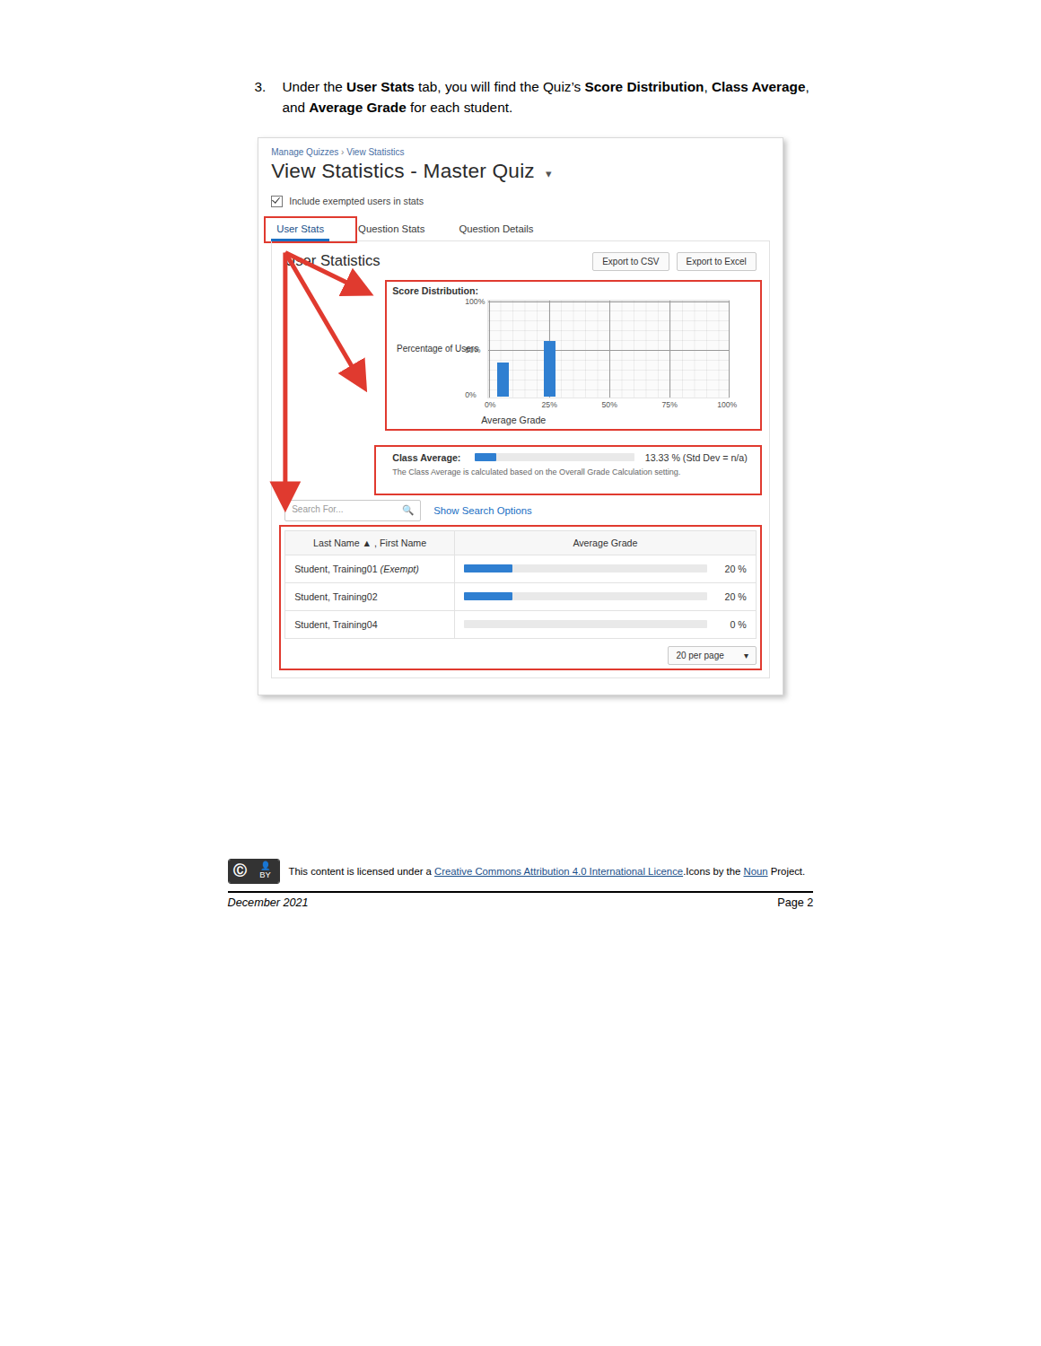3.
Under the User Stats tab, you will find the Quiz’s Score Distribution, Class Average, and Average Grade for each student.
Manage Quizzes › View Statistics
View Statistics - Master Quiz ▾
Include exempted users in stats
User Stats
Question Stats
Question Details
User Statistics
Export to CSV
Export to Excel
Score Distribution:
Percentage of Users
100%
50%
0%
0%
25%
50%
75%
100%
Average Grade
Class Average:
13.33 % (Std Dev = n/a)
The Class Average is calculated based on the Overall Grade Calculation setting.
Search For... 🔍
Show Search Options
| Last Name ▲ , First Name | Average Grade |
| --- | --- |
| Student, Training01 (Exempt) | 20 % |
| Student, Training02 | 20 % |
| Student, Training04 | 0 % |
20 per page▾
Ⓒ
👤BY
This content is licensed under a Creative Commons Attribution 4.0 International Licence.Icons by the Noun Project.
December 2021
Page 2